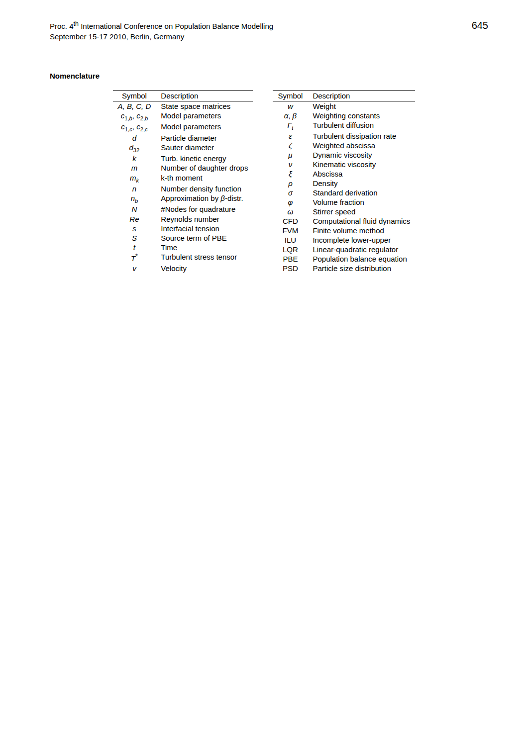Proc. 4th International Conference on Population Balance Modelling
September 15-17 2010, Berlin, Germany
645
Nomenclature
| Symbol | Description |
| --- | --- |
| A, B, C, D | State space matrices |
| c 1, b , c 2, b | Model parameters |
| c 1, c , c 2, c | Model parameters |
| d | Particle diameter |
| d 32 | Sauter diameter |
| k | Turb. kinetic energy |
| m | Number of daughter drops |
| m k | k-th moment |
| n | Number density function |
| n b | Approximation by β -distr. |
| N | #Nodes for quadrature |
| Re | Reynolds number |
| s | Interfacial tension |
| S | Source term of PBE |
| t | Time |
| T * | Turbulent stress tensor |
| v | Velocity |
| Symbol | Description |
| --- | --- |
| w | Weight |
| α , β | Weighting constants |
| Γ t | Turbulent diffusion |
| ε | Turbulent dissipation rate |
| ζ | Weighted abscissa |
| μ | Dynamic viscosity |
| ν | Kinematic viscosity |
| ξ | Abscissa |
| ρ | Density |
| σ | Standard derivation |
| φ | Volume fraction |
| ω | Stirrer speed |
| CFD | Computational fluid dynamics |
| FVM | Finite volume method |
| ILU | Incomplete lower-upper |
| LQR | Linear-quadratic regulator |
| PBE | Population balance equation |
| PSD | Particle size distribution |